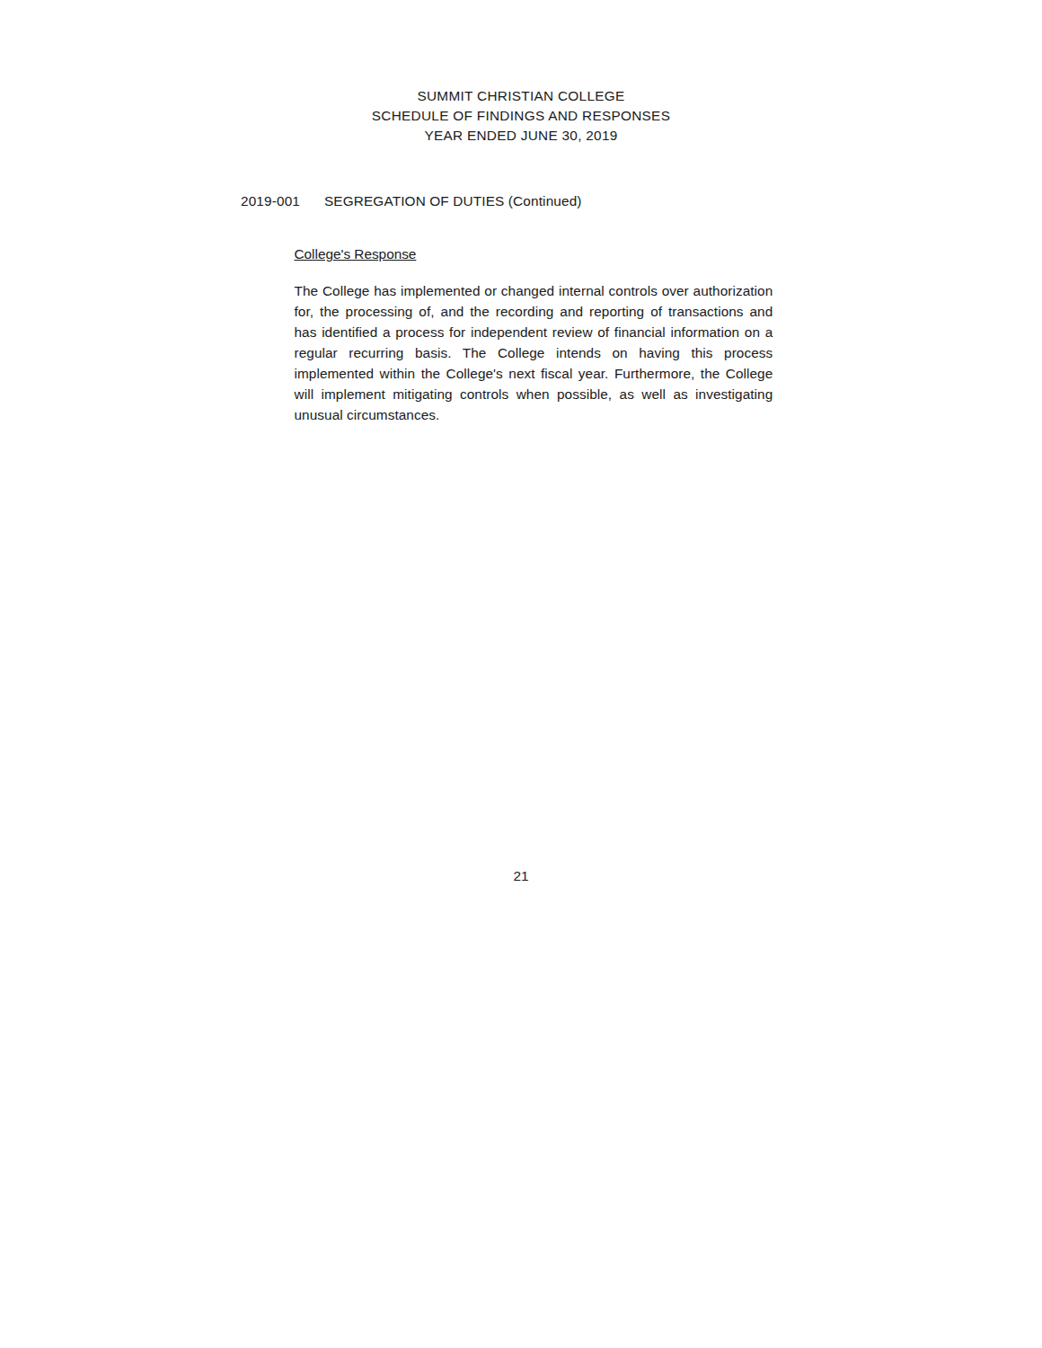SUMMIT CHRISTIAN COLLEGE
SCHEDULE OF FINDINGS AND RESPONSES
YEAR ENDED JUNE 30, 2019
2019-001 SEGREGATION OF DUTIES (Continued)
College's Response
The College has implemented or changed internal controls over authorization for, the processing of, and the recording and reporting of transactions and has identified a process for independent review of financial information on a regular recurring basis. The College intends on having this process implemented within the College's next fiscal year. Furthermore, the College will implement mitigating controls when possible, as well as investigating unusual circumstances.
21